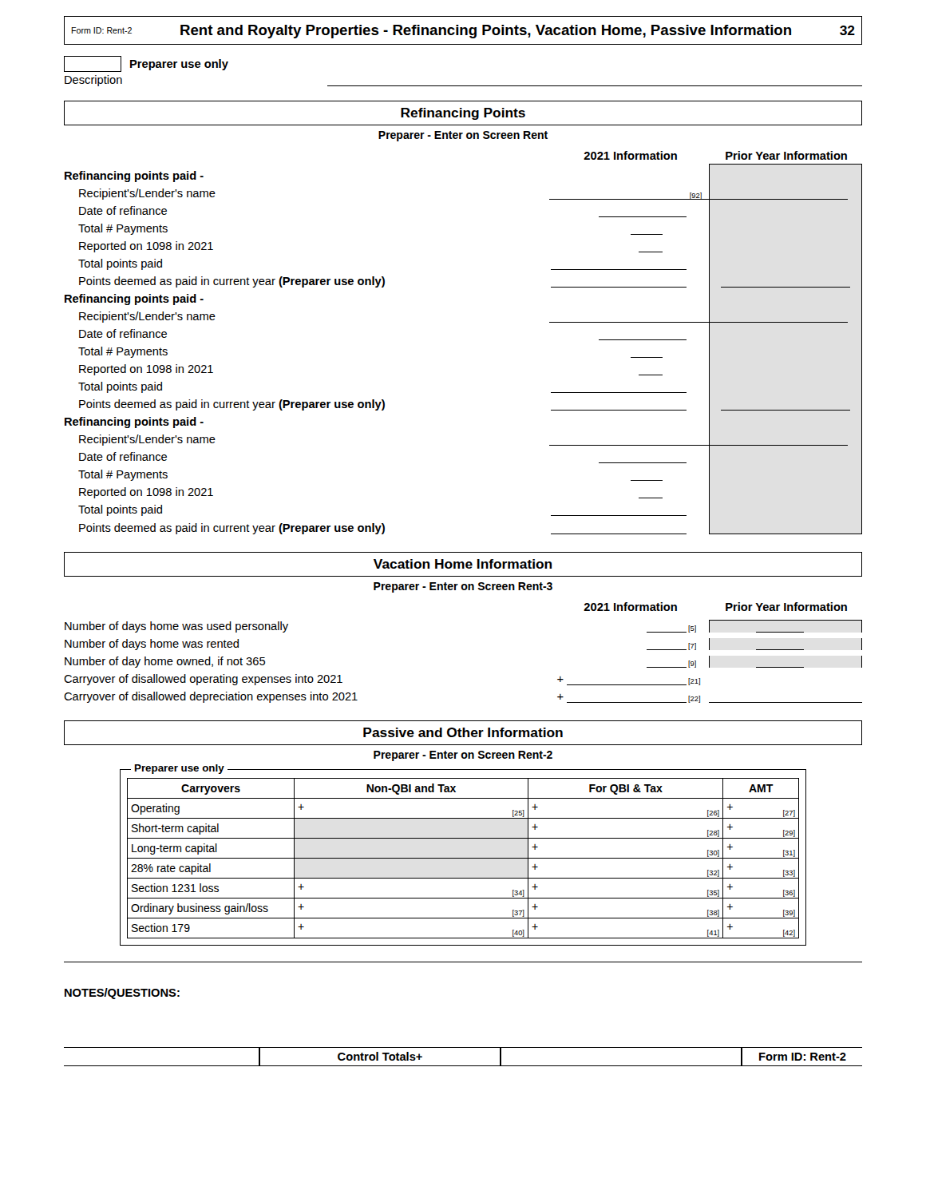Form ID: Rent-2
Rent and Royalty Properties - Refinancing Points, Vacation Home, Passive Information
32
Preparer use only
Description
Refinancing Points
Preparer - Enter on Screen Rent
2021 Information
Prior Year Information
Refinancing points paid -
Recipient's/Lender's name
[92]
Date of refinance
Total # Payments
Reported on 1098 in 2021
Total points paid
Points deemed as paid in current year (Preparer use only)
Refinancing points paid -
Recipient's/Lender's name
Date of refinance
Total # Payments
Reported on 1098 in 2021
Total points paid
Points deemed as paid in current year (Preparer use only)
Refinancing points paid -
Recipient's/Lender's name
Date of refinance
Total # Payments
Reported on 1098 in 2021
Total points paid
Points deemed as paid in current year (Preparer use only)
Vacation Home Information
Preparer - Enter on Screen Rent-3
2021 Information
Prior Year Information
Number of days home was used personally
[5]
Number of days home was rented
[7]
Number of day home owned, if not 365
[9]
Carryover of disallowed operating expenses into 2021
+
[21]
Carryover of disallowed depreciation expenses into 2021
+
[22]
Passive and Other Information
Preparer - Enter on Screen Rent-2
Preparer use only
| Carryovers | Non-QBI and Tax | For QBI & Tax | AMT |
| --- | --- | --- | --- |
| Operating | + [25] | + [26] | + [27] |
| Short-term capital | | + [28] | + [29] |
| Long-term capital | | + [30] | + [31] |
| 28% rate capital | | + [32] | + [33] |
| Section 1231 loss | + [34] | + [35] | + [36] |
| Ordinary business gain/loss | + [37] | + [38] | + [39] |
| Section 179 | + [40] | + [41] | + [42] |
NOTES/QUESTIONS:
Control Totals+
Form ID: Rent-2